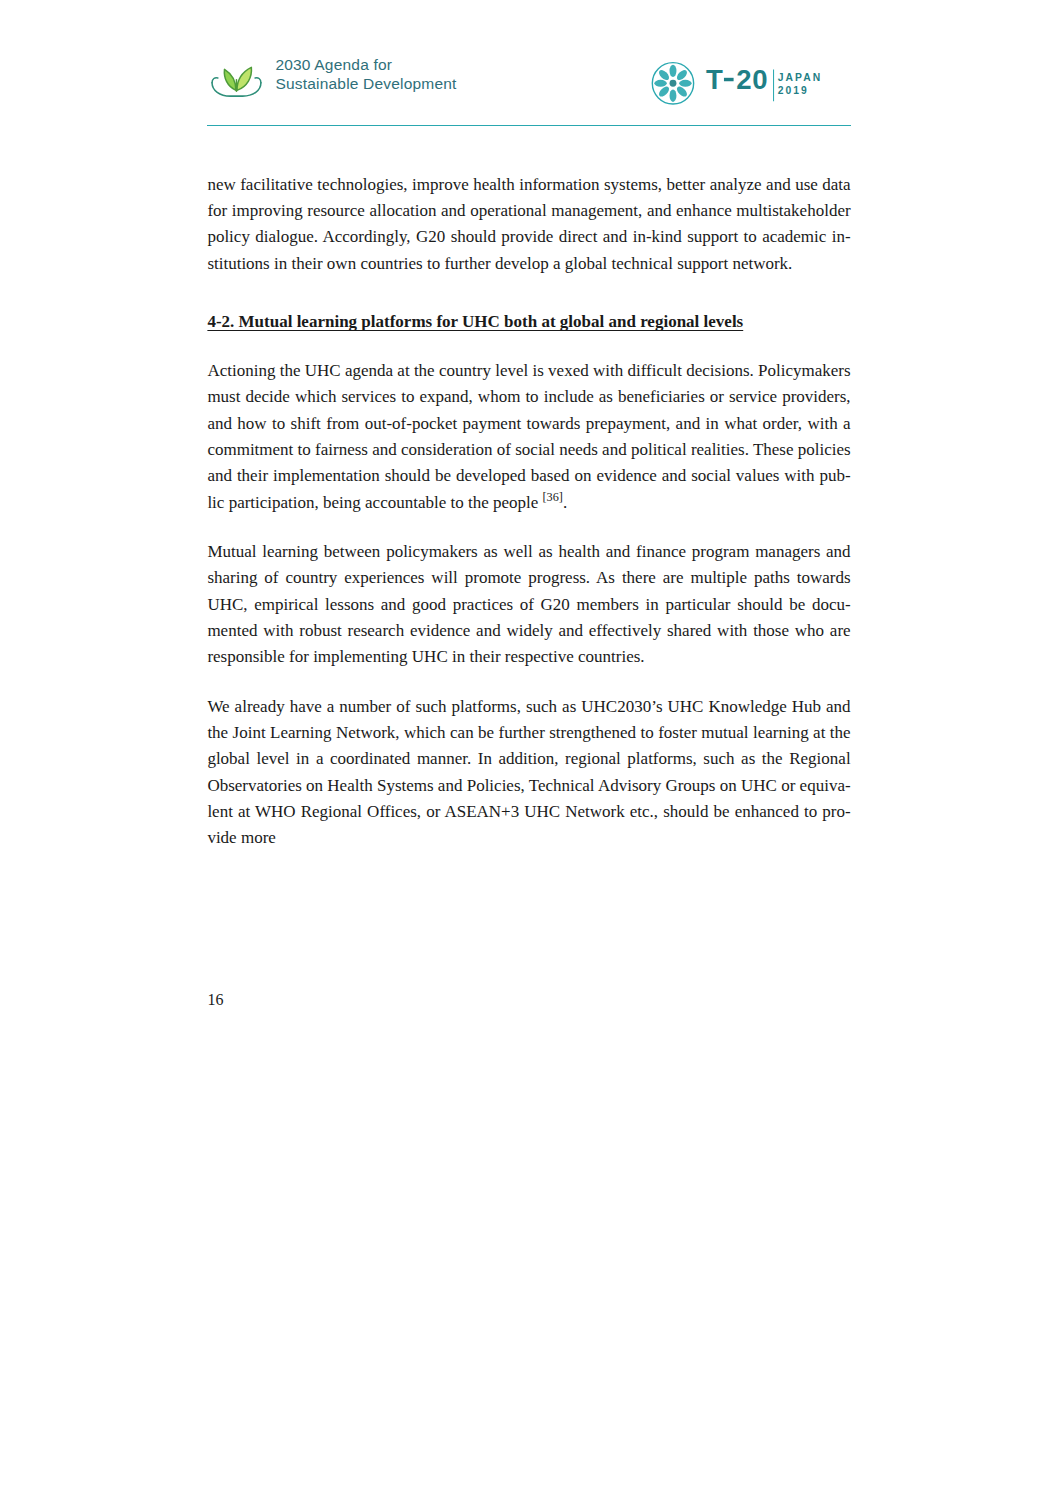2030 Agenda for Sustainable Development
T 20 JAPAN 2019
new facilitative technologies, improve health information systems, better analyze and use data for improving resource allocation and operational management, and enhance multistakeholder policy dialogue. Accordingly, G20 should provide direct and in-kind support to academic institutions in their own countries to further develop a global technical support network.
4-2. Mutual learning platforms for UHC both at global and regional levels
Actioning the UHC agenda at the country level is vexed with difficult decisions. Policymakers must decide which services to expand, whom to include as beneficiaries or service providers, and how to shift from out-of-pocket payment towards prepayment, and in what order, with a commitment to fairness and consideration of social needs and political realities. These policies and their implementation should be developed based on evidence and social values with public participation, being accountable to the people [36].
Mutual learning between policymakers as well as health and finance program managers and sharing of country experiences will promote progress. As there are multiple paths towards UHC, empirical lessons and good practices of G20 members in particular should be documented with robust research evidence and widely and effectively shared with those who are responsible for implementing UHC in their respective countries.
We already have a number of such platforms, such as UHC2030’s UHC Knowledge Hub and the Joint Learning Network, which can be further strengthened to foster mutual learning at the global level in a coordinated manner. In addition, regional platforms, such as the Regional Observatories on Health Systems and Policies, Technical Advisory Groups on UHC or equivalent at WHO Regional Offices, or ASEAN+3 UHC Network etc., should be enhanced to provide more
16